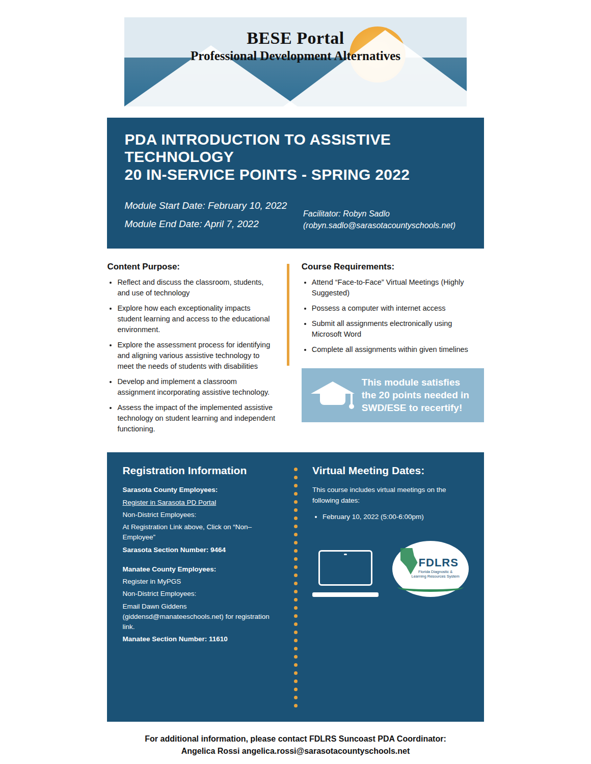BESE Portal
Professional Development Alternatives
PDA Introduction to Assistive Technology
20 In-Service Points - Spring 2022
Module Start Date: February 10, 2022
Module End Date: April 7, 2022
Facilitator: Robyn Sadlo
(robyn.sadlo@sarasotacountyschools.net)
Content Purpose:
Reflect and discuss the classroom, students, and use of technology
Explore how each exceptionality impacts student learning and access to the educational environment.
Explore the assessment process for identifying and aligning various assistive technology to meet the needs of students with disabilities
Develop and implement a classroom assignment incorporating assistive technology.
Assess the impact of the implemented assistive technology on student learning and independent functioning.
Course Requirements:
Attend “Face-to-Face” Virtual Meetings (Highly Suggested)
Possess a computer with internet access
Submit all assignments electronically using Microsoft Word
Complete all assignments within given timelines
This module satisfies the 20 points needed in SWD/ESE to recertify!
Registration Information
Sarasota County Employees:
Register in Sarasota PD Portal
Non-District Employees:
At Registration Link above, Click on “Non– Employee”
Sarasota Section Number: 9464
Manatee County Employees:
Register in MyPGS
Non-District Employees:
Email Dawn Giddens (giddensd@manateeschools.net) for registration link.
Manatee Section Number: 11610
Virtual Meeting Dates:
This course includes virtual meetings on the following dates:
February 10, 2022 (5:00-6:00pm)
FDLRS
Florida Diagnostic &
Learning Resources System
For additional information, please contact FDLRS Suncoast PDA Coordinator:
Angelica Rossi angelica.rossi@sarasotacountyschools.net